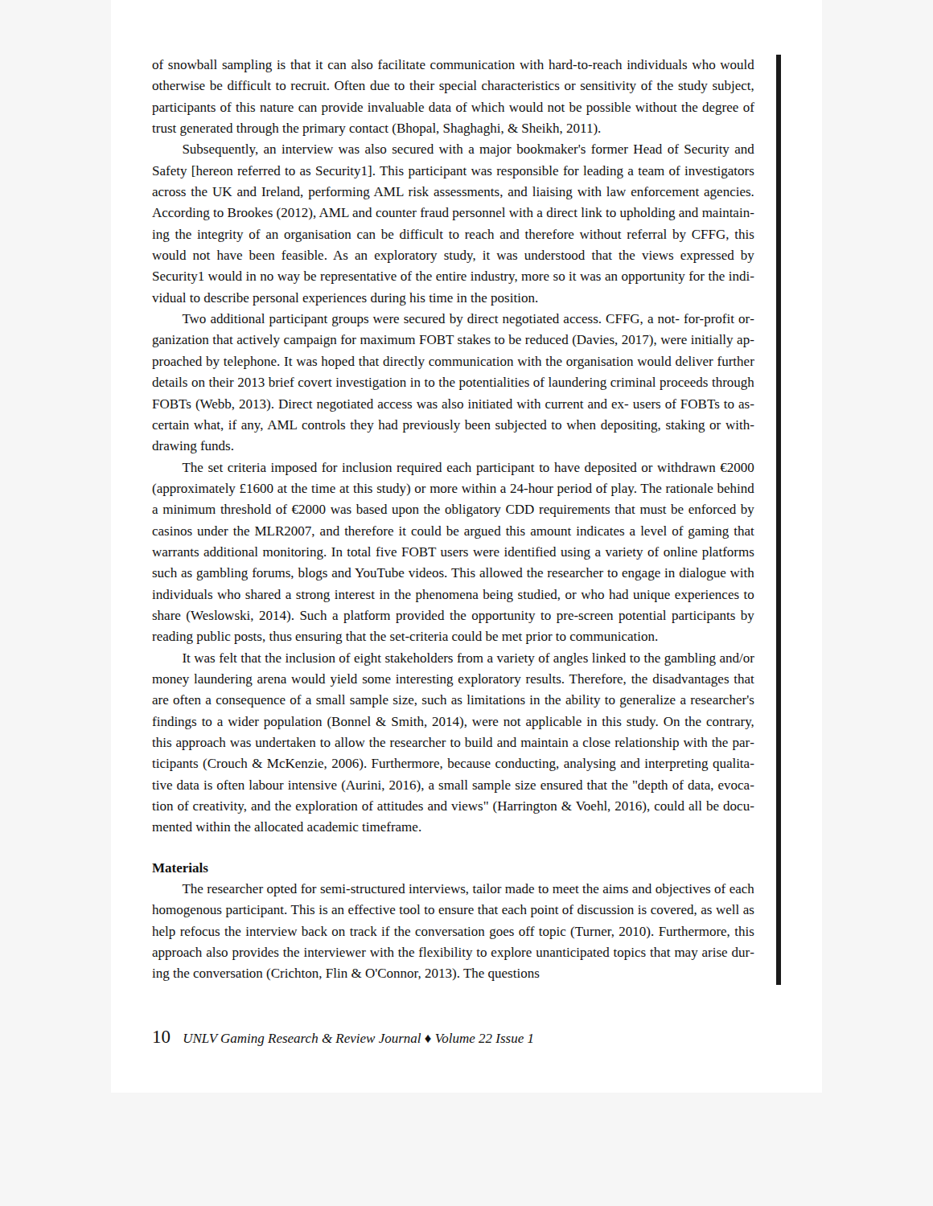of snowball sampling is that it can also facilitate communication with hard-to-reach individuals who would otherwise be difficult to recruit. Often due to their special characteristics or sensitivity of the study subject, participants of this nature can provide invaluable data of which would not be possible without the degree of trust generated through the primary contact (Bhopal, Shaghaghi, & Sheikh, 2011).
Subsequently, an interview was also secured with a major bookmaker's former Head of Security and Safety [hereon referred to as Security1]. This participant was responsible for leading a team of investigators across the UK and Ireland, performing AML risk assessments, and liaising with law enforcement agencies. According to Brookes (2012), AML and counter fraud personnel with a direct link to upholding and maintaining the integrity of an organisation can be difficult to reach and therefore without referral by CFFG, this would not have been feasible. As an exploratory study, it was understood that the views expressed by Security1 would in no way be representative of the entire industry, more so it was an opportunity for the individual to describe personal experiences during his time in the position.
Two additional participant groups were secured by direct negotiated access. CFFG, a not- for-profit organization that actively campaign for maximum FOBT stakes to be reduced (Davies, 2017), were initially approached by telephone. It was hoped that directly communication with the organisation would deliver further details on their 2013 brief covert investigation in to the potentialities of laundering criminal proceeds through FOBTs (Webb, 2013). Direct negotiated access was also initiated with current and ex- users of FOBTs to ascertain what, if any, AML controls they had previously been subjected to when depositing, staking or withdrawing funds.
The set criteria imposed for inclusion required each participant to have deposited or withdrawn €2000 (approximately £1600 at the time at this study) or more within a 24-hour period of play. The rationale behind a minimum threshold of €2000 was based upon the obligatory CDD requirements that must be enforced by casinos under the MLR2007, and therefore it could be argued this amount indicates a level of gaming that warrants additional monitoring. In total five FOBT users were identified using a variety of online platforms such as gambling forums, blogs and YouTube videos. This allowed the researcher to engage in dialogue with individuals who shared a strong interest in the phenomena being studied, or who had unique experiences to share (Weslowski, 2014). Such a platform provided the opportunity to pre-screen potential participants by reading public posts, thus ensuring that the set-criteria could be met prior to communication.
It was felt that the inclusion of eight stakeholders from a variety of angles linked to the gambling and/or money laundering arena would yield some interesting exploratory results. Therefore, the disadvantages that are often a consequence of a small sample size, such as limitations in the ability to generalize a researcher's findings to a wider population (Bonnel & Smith, 2014), were not applicable in this study. On the contrary, this approach was undertaken to allow the researcher to build and maintain a close relationship with the participants (Crouch & McKenzie, 2006). Furthermore, because conducting, analysing and interpreting qualitative data is often labour intensive (Aurini, 2016), a small sample size ensured that the "depth of data, evocation of creativity, and the exploration of attitudes and views" (Harrington & Voehl, 2016), could all be documented within the allocated academic timeframe.
Materials
The researcher opted for semi-structured interviews, tailor made to meet the aims and objectives of each homogenous participant. This is an effective tool to ensure that each point of discussion is covered, as well as help refocus the interview back on track if the conversation goes off topic (Turner, 2010). Furthermore, this approach also provides the interviewer with the flexibility to explore unanticipated topics that may arise during the conversation (Crichton, Flin & O'Connor, 2013). The questions
10 UNLV Gaming Research & Review Journal ♦ Volume 22 Issue 1